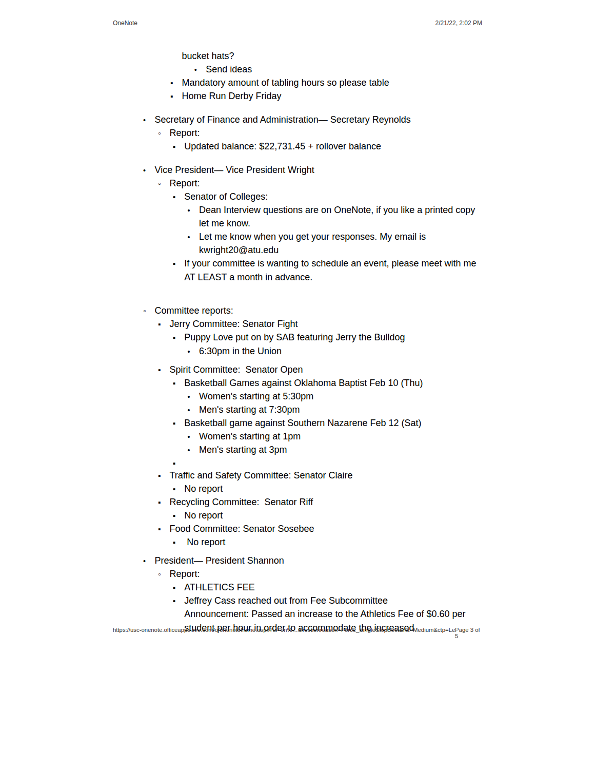OneNote 2/21/22, 2:02 PM
bucket hats?
Send ideas
Mandatory amount of tabling hours so please table
Home Run Derby Friday
Secretary of Finance and Administration— Secretary Reynolds
Report:
Updated balance: $22,731.45 + rollover balance
Vice President— Vice President Wright
Report:
Senator of Colleges:
Dean Interview questions are on OneNote, if you like a printed copy let me know.
Let me know when you get your responses. My email is kwright20@atu.edu
If your committee is wanting to schedule an event, please meet with me AT LEAST a month in advance.
Committee reports:
Jerry Committee: Senator Fight
Puppy Love put on by SAB featuring Jerry the Bulldog
6:30pm in the Union
Spirit Committee: Senator Open
Basketball Games against Oklahoma Baptist Feb 10 (Thu)
Women's starting at 5:30pm
Men's starting at 7:30pm
Basketball game against Southern Nazarene Feb 12 (Sat)
Women's starting at 1pm
Men's starting at 3pm
Traffic and Safety Committee: Senator Claire
No report
Recycling Committee: Senator Riff
No report
Food Committee: Senator Sosebee
No report
President— President Shannon
Report:
ATHLETICS FEE
Jeffrey Cass reached out from Fee Subcommittee
Announcement: Passed an increase to the Athletics Fee of $0.60 per student per hour in order to accommodate the increased
https://usc-onenote.officeapps.live.com/o/onenoteframe.aspx?ui=en%…directionreason=Force_SingleStepBoot&rct=Medium&ctp=LeastProtected Page 3 of 5